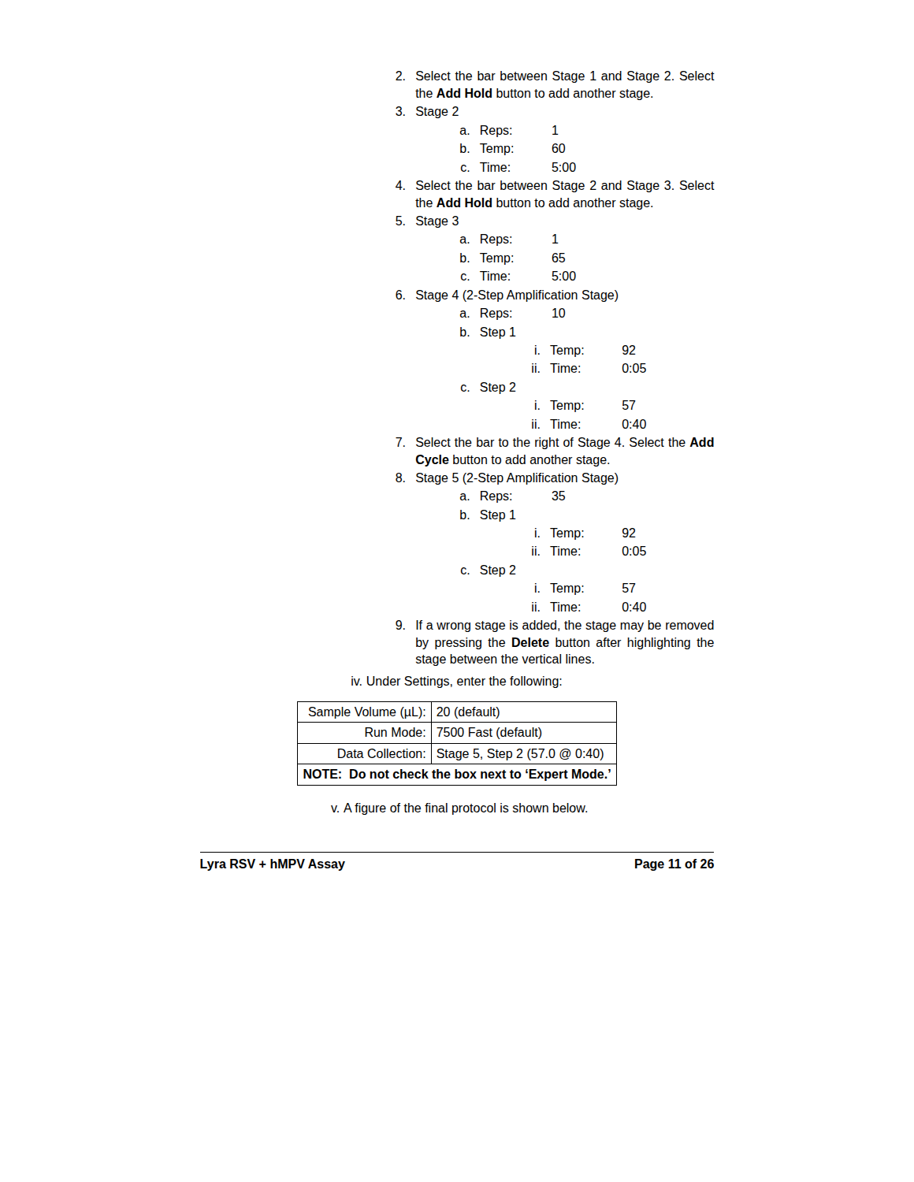Select the bar between Stage 1 and Stage 2. Select the Add Hold button to add another stage.
Stage 2
Reps: 1
Temp: 60
Time: 5:00
Select the bar between Stage 2 and Stage 3. Select the Add Hold button to add another stage.
Stage 3
Reps: 1
Temp: 65
Time: 5:00
Stage 4 (2-Step Amplification Stage)
Reps: 10
Step 1
Temp: 92
Time: 0:05
Step 2
Temp: 57
Time: 0:40
Select the bar to the right of Stage 4. Select the Add Cycle button to add another stage.
Stage 5 (2-Step Amplification Stage)
Reps: 35
Step 1
Temp: 92
Time: 0:05
Step 2
Temp: 57
Time: 0:40
If a wrong stage is added, the stage may be removed by pressing the Delete button after highlighting the stage between the vertical lines.
iv. Under Settings, enter the following:
| Sample Volume (µL): | 20 (default) |
| Run Mode: | 7500 Fast (default) |
| Data Collection: | Stage 5, Step 2 (57.0 @ 0:40) |
| NOTE: Do not check the box next to ‘Expert Mode.’ |
v. A figure of the final protocol is shown below.
Lyra RSV + hMPV Assay Page 11 of 26